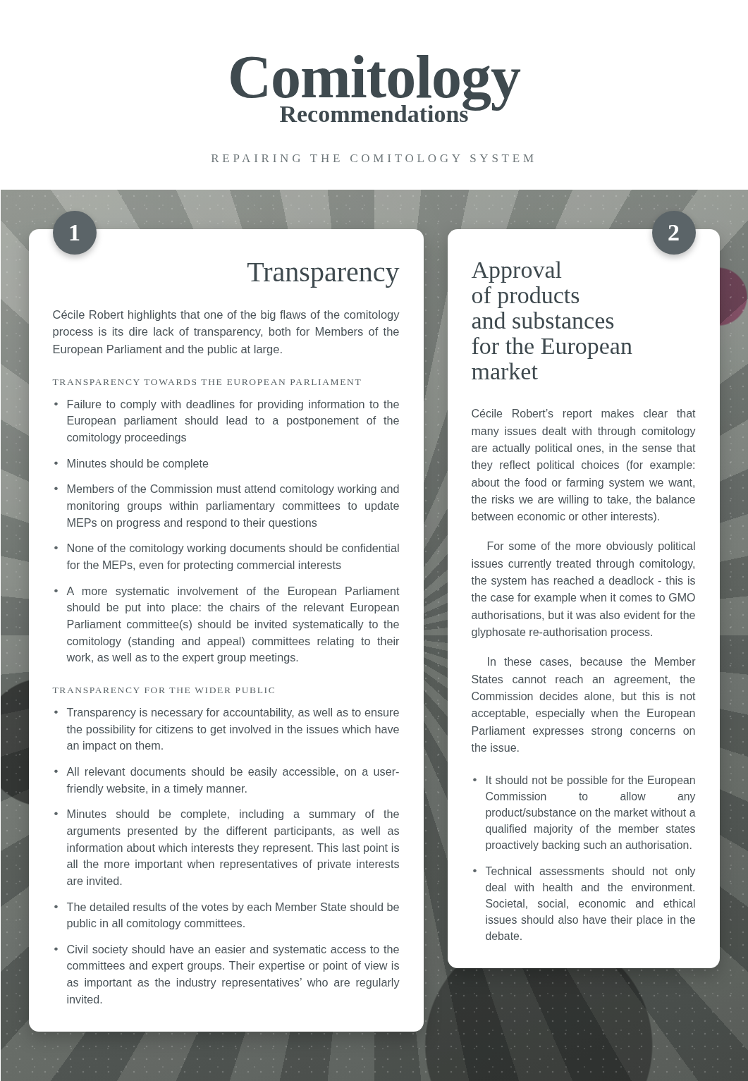Comitology
Recommendations
Repairing the comitology system
1
Transparency
Cécile Robert highlights that one of the big flaws of the comitology process is its dire lack of transparency, both for Members of the European Parliament and the public at large.
Transparency towards the European Parliament
Failure to comply with deadlines for providing information to the European parliament should lead to a postponement of the comitology proceedings
Minutes should be complete
Members of the Commission must attend comitology working and monitoring groups within parliamentary committees to update MEPs on progress and respond to their questions
None of the comitology working documents should be confidential for the MEPs, even for protecting commercial interests
A more systematic involvement of the European Parliament should be put into place: the chairs of the relevant European Parliament committee(s) should be invited systematically to the comitology (standing and appeal) committees relating to their work, as well as to the expert group meetings.
Transparency for the wider public
Transparency is necessary for accountability, as well as to ensure the possibility for citizens to get involved in the issues which have an impact on them.
All relevant documents should be easily accessible, on a user-friendly website, in a timely manner.
Minutes should be complete, including a summary of the arguments presented by the different participants, as well as information about which interests they represent. This last point is all the more important when representatives of private interests are invited.
The detailed results of the votes by each Member State should be public in all comitology committees.
Civil society should have an easier and systematic access to the committees and expert groups. Their expertise or point of view is as important as the industry representatives’ who are regularly invited.
2
Approval
of products
and substances
for the European
market
Cécile Robert’s report makes clear that many issues dealt with through comitology are actually political ones, in the sense that they reflect political choices (for example: about the food or farming system we want, the risks we are willing to take, the balance between economic or other interests).
For some of the more obviously political issues currently treated through comitology, the system has reached a deadlock - this is the case for example when it comes to GMO authorisations, but it was also evident for the glyphosate re-authorisation process.
In these cases, because the Member States cannot reach an agreement, the Commission decides alone, but this is not acceptable, especially when the European Parliament expresses strong concerns on the issue.
It should not be possible for the European Commission to allow any product/substance on the market without a qualified majority of the member states proactively backing such an authorisation.
Technical assessments should not only deal with health and the environment. Societal, social, economic and ethical issues should also have their place in the debate.